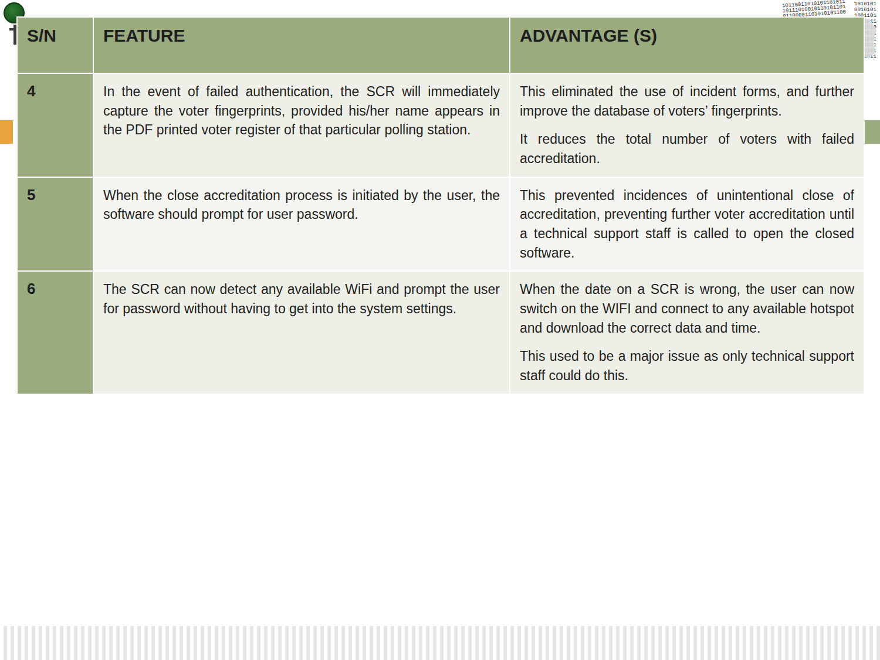10110011010101101011
10111010010110101101
01100001101010101100
1010101
0010101
1001101
0101011
0011010
1010011
0101101
0011001
1010101
0110011
| S/N | FEATURE | ADVANTAGE (S) |
| --- | --- | --- |
| 4 | In the event of failed authentication, the SCR will immediately capture the voter fingerprints, provided his/her name appears in the PDF printed voter register of that particular polling station. | This eliminated the use of incident forms, and further improve the database of voters’ fingerprints. It reduces the total number of voters with failed accreditation. |
| 5 | When the close accreditation process is initiated by the user, the software should prompt for user password. | This prevented incidences of unintentional close of accreditation, preventing further voter accreditation until a technical support staff is called to open the closed software. |
| 6 | The SCR can now detect any available WiFi and prompt the user for password without having to get into the system settings. | When the date on a SCR is wrong, the user can now switch on the WIFI and connect to any available hotspot and download the correct data and time. This used to be a major issue as only technical support staff could do this. |